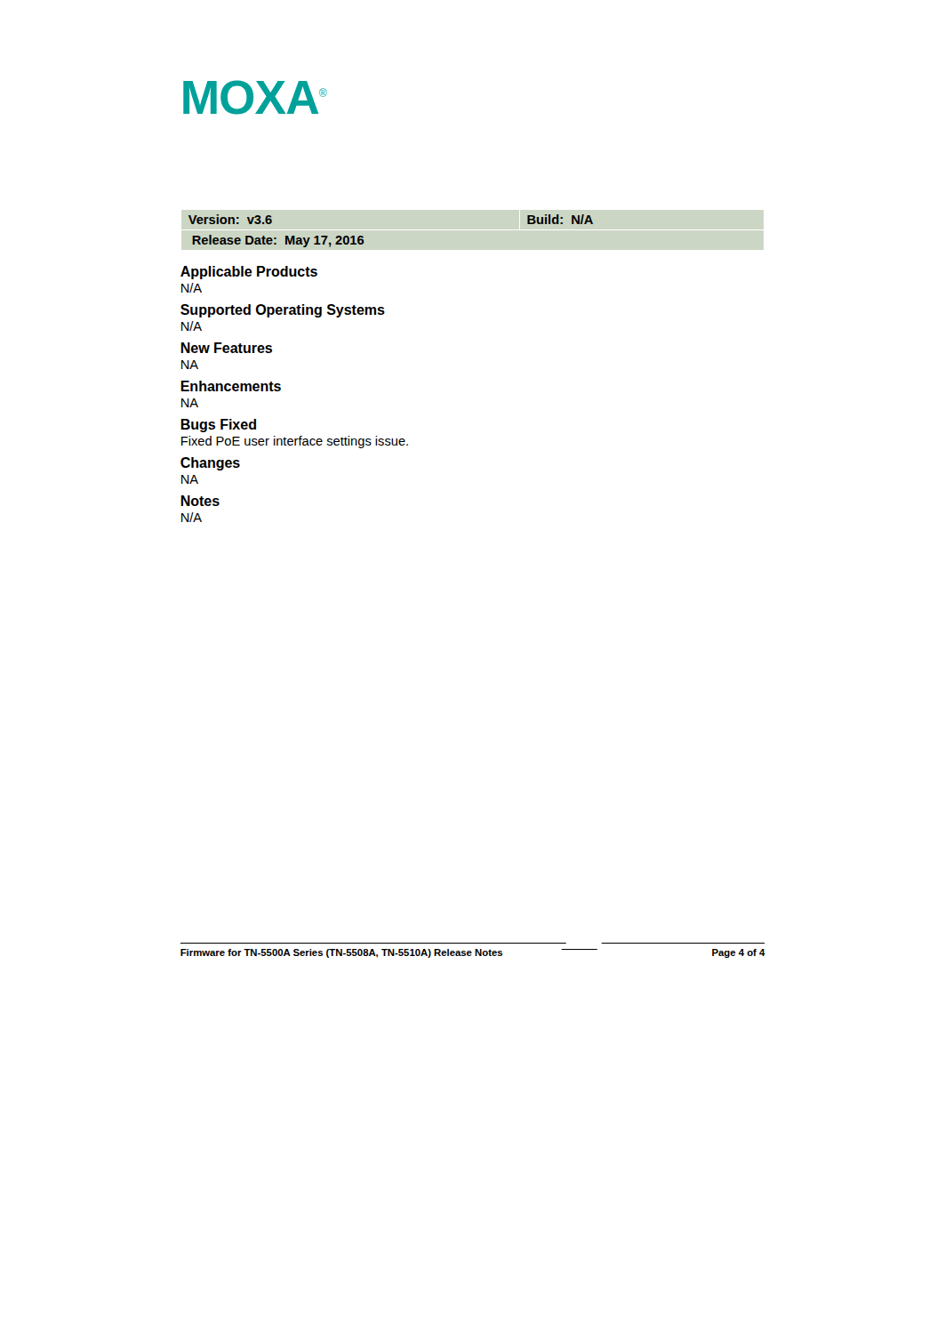MOXA®
| Version: v3.6 | Build: N/A |
| Release Date: May 17, 2016 |
Applicable Products
N/A
Supported Operating Systems
N/A
New Features
NA
Enhancements
NA
Bugs Fixed
Fixed PoE user interface settings issue.
Changes
NA
Notes
N/A
Firmware for TN-5500A Series (TN-5508A, TN-5510A) Release Notes Page 4 of 4